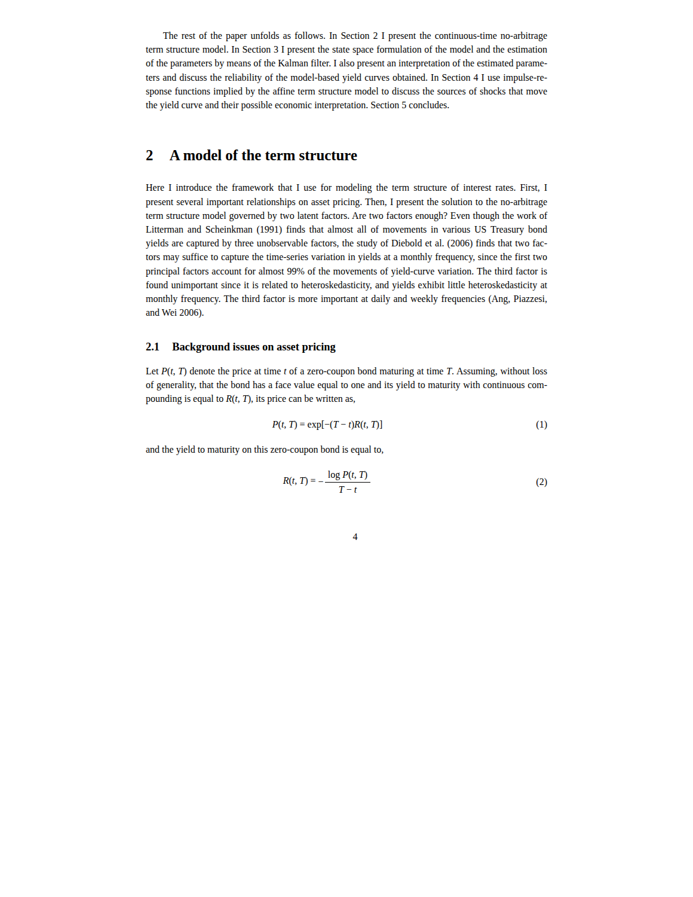The rest of the paper unfolds as follows. In Section 2 I present the continuous-time no-arbitrage term structure model. In Section 3 I present the state space formulation of the model and the estimation of the parameters by means of the Kalman filter. I also present an interpretation of the estimated parameters and discuss the reliability of the model-based yield curves obtained. In Section 4 I use impulse-response functions implied by the affine term structure model to discuss the sources of shocks that move the yield curve and their possible economic interpretation. Section 5 concludes.
2 A model of the term structure
Here I introduce the framework that I use for modeling the term structure of interest rates. First, I present several important relationships on asset pricing. Then, I present the solution to the no-arbitrage term structure model governed by two latent factors. Are two factors enough? Even though the work of Litterman and Scheinkman (1991) finds that almost all of movements in various US Treasury bond yields are captured by three unobservable factors, the study of Diebold et al. (2006) finds that two factors may suffice to capture the time-series variation in yields at a monthly frequency, since the first two principal factors account for almost 99% of the movements of yield-curve variation. The third factor is found unimportant since it is related to heteroskedasticity, and yields exhibit little heteroskedasticity at monthly frequency. The third factor is more important at daily and weekly frequencies (Ang, Piazzesi, and Wei 2006).
2.1 Background issues on asset pricing
Let P(t, T) denote the price at time t of a zero-coupon bond maturing at time T. Assuming, without loss of generality, that the bond has a face value equal to one and its yield to maturity with continuous compounding is equal to R(t, T), its price can be written as,
P(t, T) = exp[−(T − t)R(t, T)]
(1)
and the yield to maturity on this zero-coupon bond is equal to,
R(t, T) = −log P(t, T) T − t
(2)
4